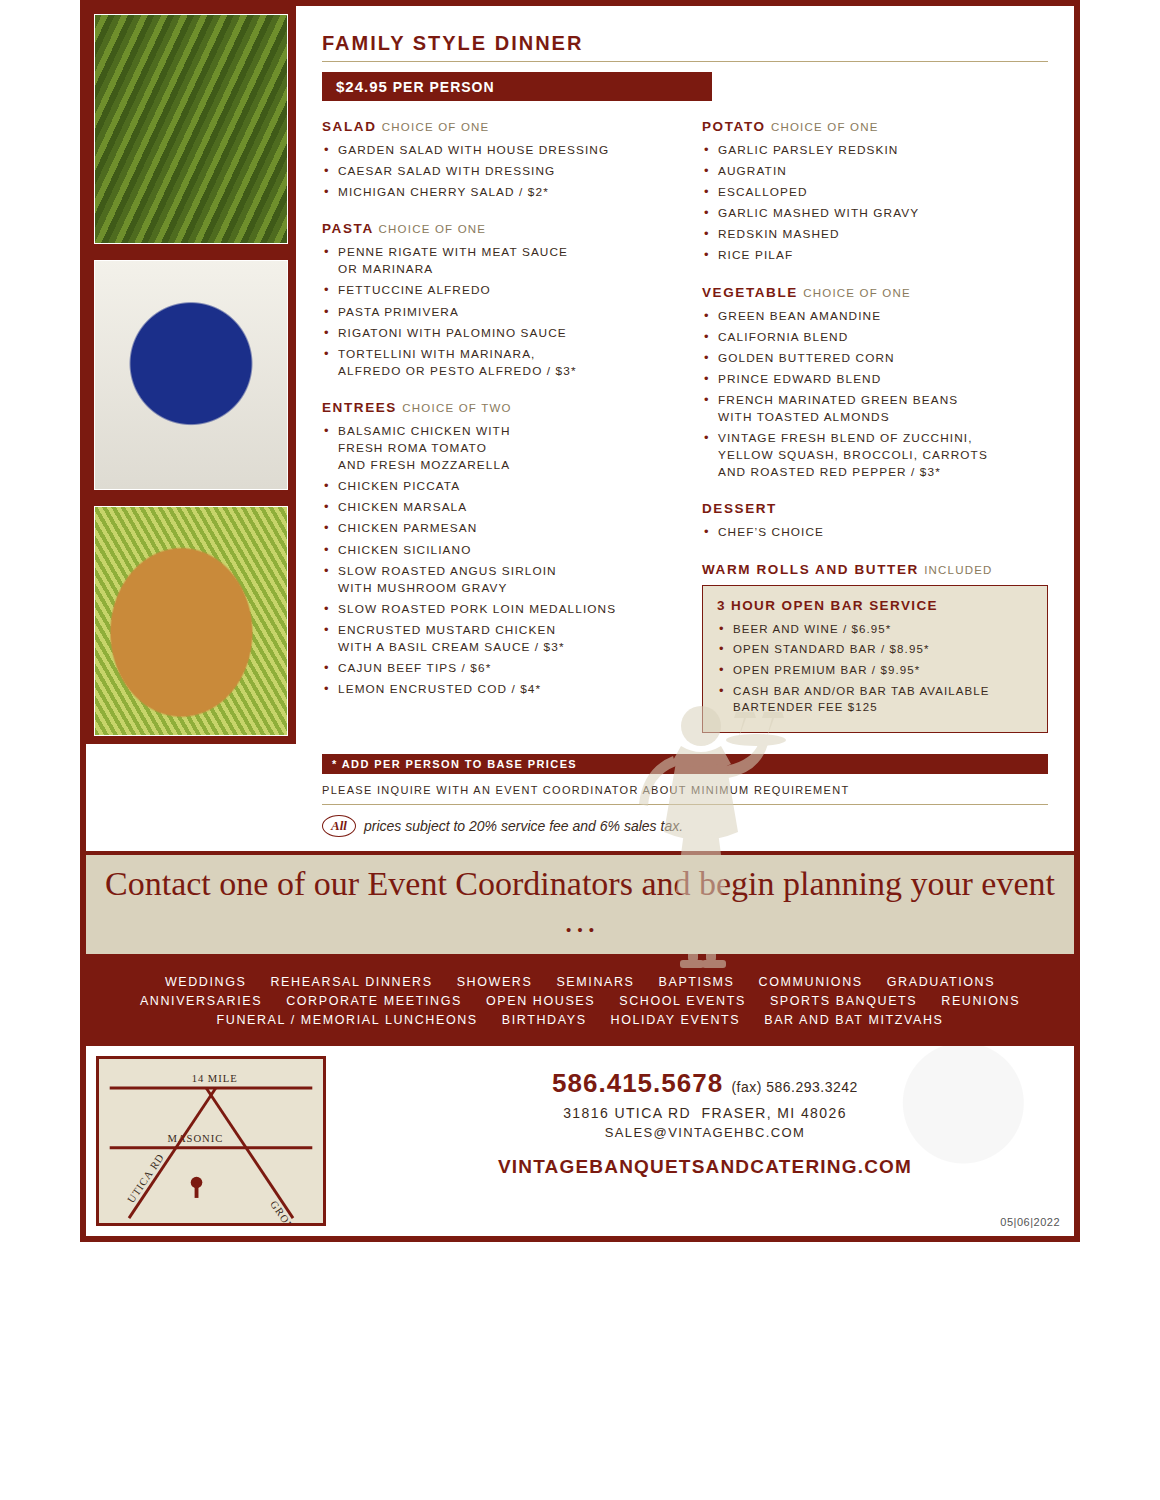Family Style Dinner
$24.95 PER PERSON
Salad choice of one
Garden salad with house dressing
Caesar salad with dressing
Michigan cherry salad / $2*
Pasta choice of one
Penne rigate with meat sauceor marinara
Fettuccine alfredo
Pasta primivera
Rigatoni with palomino sauce
Tortellini with marinara,alfredo or pesto alfredo / $3*
Entrees choice of two
Balsamic chicken withfresh roma tomato and fresh mozzarella
Chicken piccata
Chicken marsala
Chicken parmesan
Chicken siciliano
Slow roasted angus sirloinwith mushroom gravy
Slow roasted pork loin medallions
Encrusted mustard chickenwith a basil cream sauce / $3*
Cajun beef tips / $6*
Lemon encrusted cod / $4*
Potato choice of one
Garlic parsley redskin
Augratin
Escalloped
Garlic mashed with gravy
Redskin mashed
Rice pilaf
Vegetable choice of one
Green bean amandine
California blend
Golden buttered corn
Prince Edward blend
French marinated green beanswith toasted almonds
Vintage fresh blend of zucchini,yellow squash, broccoli, carrots and roasted red pepper / $3*
Dessert
Chef’s choice
Warm Rolls and Butter included
3 Hour Open Bar Service
Beer and wine / $6.95*
Open standard bar / $8.95*
Open premium bar / $9.95*
Cash bar and/or bar tab availablebartender fee $125
* Add per person to base prices
Please inquire with an event coordinator about minimum requirement
All prices subject to 20% service fee and 6% sales tax.
Contact one of our Event Coordinators and begin planning your event …
Weddings Rehearsal Dinners Showers Seminars Baptisms Communions Graduations
Anniversaries Corporate Meetings Open Houses School Events Sports Banquets Reunions
Funeral / Memorial Luncheons Birthdays Holiday Events Bar and Bat Mitzvahs
14 MILE MASONIC UTICA RD GROESBECK HWY
586.415.5678 (fax) 586.293.3242
31816 Utica Rd Fraser, MI 48026
sales@vintagehbc.com
vintagebanquetsandcatering.com
05|06|2022